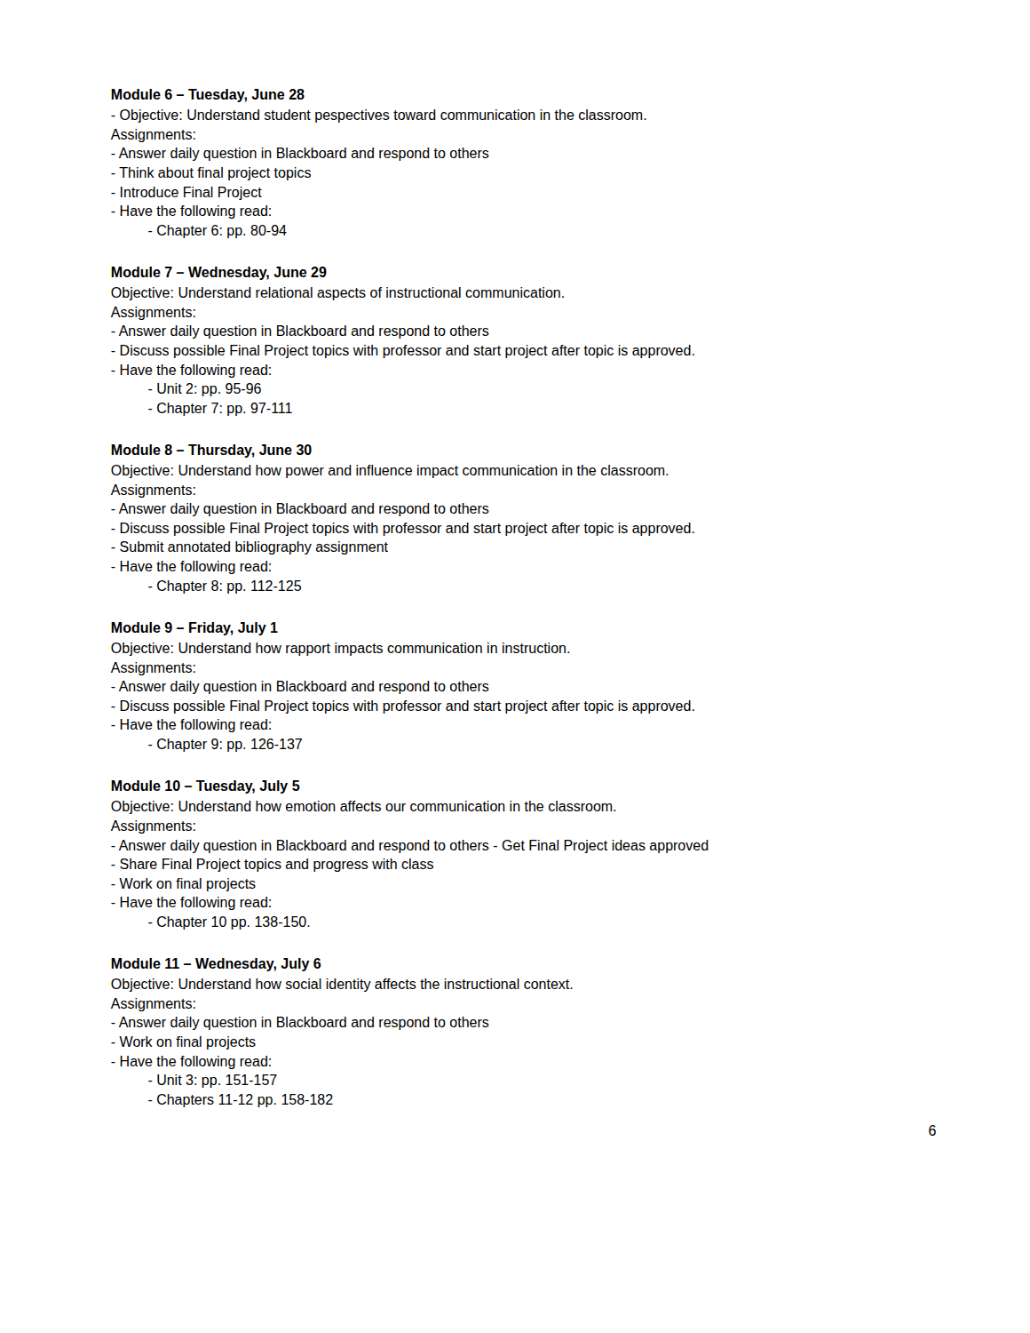Module 6 – Tuesday, June 28
- Objective: Understand student pespectives toward communication in the classroom.
Assignments:
- Answer daily question in Blackboard and respond to others
- Think about final project topics
- Introduce Final Project
- Have the following read:
- Chapter 6: pp. 80-94
Module 7 – Wednesday, June 29
Objective: Understand relational aspects of instructional communication.
Assignments:
- Answer daily question in Blackboard and respond to others
- Discuss possible Final Project topics with professor and start project after topic is approved.
- Have the following read:
- Unit 2: pp. 95-96
- Chapter 7: pp. 97-111
Module 8 – Thursday, June 30
Objective: Understand how power and influence impact communication in the classroom.
Assignments:
- Answer daily question in Blackboard and respond to others
- Discuss possible Final Project topics with professor and start project after topic is approved.
- Submit annotated bibliography assignment
- Have the following read:
- Chapter 8: pp. 112-125
Module 9 – Friday, July 1
Objective: Understand how rapport impacts communication in instruction.
Assignments:
- Answer daily question in Blackboard and respond to others
- Discuss possible Final Project topics with professor and start project after topic is approved.
- Have the following read:
- Chapter 9: pp. 126-137
Module 10 – Tuesday, July 5
Objective: Understand how emotion affects our communication in the classroom.
Assignments:
- Answer daily question in Blackboard and respond to others - Get Final Project ideas approved
- Share Final Project topics and progress with class
- Work on final projects
- Have the following read:
- Chapter 10 pp. 138-150.
Module 11 – Wednesday, July 6
Objective: Understand how social identity affects the instructional context.
Assignments:
- Answer daily question in Blackboard and respond to others
- Work on final projects
- Have the following read:
- Unit 3: pp. 151-157
- Chapters 11-12 pp. 158-182
6